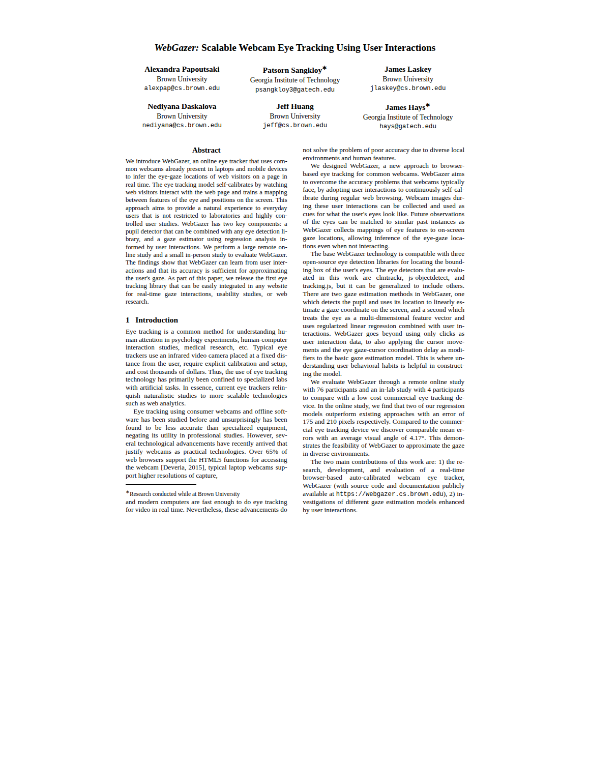WebGazer: Scalable Webcam Eye Tracking Using User Interactions
| Alexandra Papoutsaki Brown University alexpap@cs.brown.edu | Patsorn Sangkloy ∗ Georgia Institute of Technology psangkloy3@gatech.edu | James Laskey Brown University jlaskey@cs.brown.edu |
| Nediyana Daskalova Brown University nediyana@cs.brown.edu | Jeff Huang Brown University jeff@cs.brown.edu | James Hays ∗ Georgia Institute of Technology hays@gatech.edu |
Abstract
We introduce WebGazer, an online eye tracker that uses common webcams already present in laptops and mobile devices to infer the eye-gaze locations of web visitors on a page in real time. The eye tracking model self-calibrates by watching web visitors interact with the web page and trains a mapping between features of the eye and positions on the screen. This approach aims to provide a natural experience to everyday users that is not restricted to laboratories and highly controlled user studies. WebGazer has two key components: a pupil detector that can be combined with any eye detection library, and a gaze estimator using regression analysis informed by user interactions. We perform a large remote online study and a small in-person study to evaluate WebGazer. The findings show that WebGazer can learn from user interactions and that its accuracy is sufficient for approximating the user's gaze. As part of this paper, we release the first eye tracking library that can be easily integrated in any website for real-time gaze interactions, usability studies, or web research.
1 Introduction
Eye tracking is a common method for understanding human attention in psychology experiments, human-computer interaction studies, medical research, etc. Typical eye trackers use an infrared video camera placed at a fixed distance from the user, require explicit calibration and setup, and cost thousands of dollars. Thus, the use of eye tracking technology has primarily been confined to specialized labs with artificial tasks. In essence, current eye trackers relinquish naturalistic studies to more scalable technologies such as web analytics.
Eye tracking using consumer webcams and offline software has been studied before and unsurprisingly has been found to be less accurate than specialized equipment, negating its utility in professional studies. However, several technological advancements have recently arrived that justify webcams as practical technologies. Over 65% of web browsers support the HTML5 functions for accessing the webcam [Deveria, 2015], typical laptop webcams support higher resolutions of capture,
∗Research conducted while at Brown University
and modern computers are fast enough to do eye tracking for video in real time. Nevertheless, these advancements do not solve the problem of poor accuracy due to diverse local environments and human features.
We designed WebGazer, a new approach to browser-based eye tracking for common webcams. WebGazer aims to overcome the accuracy problems that webcams typically face, by adopting user interactions to continuously self-calibrate during regular web browsing. Webcam images during these user interactions can be collected and used as cues for what the user's eyes look like. Future observations of the eyes can be matched to similar past instances as WebGazer collects mappings of eye features to on-screen gaze locations, allowing inference of the eye-gaze locations even when not interacting.
The base WebGazer technology is compatible with three open-source eye detection libraries for locating the bounding box of the user's eyes. The eye detectors that are evaluated in this work are clmtrackr, js-objectdetect, and tracking.js, but it can be generalized to include others. There are two gaze estimation methods in WebGazer, one which detects the pupil and uses its location to linearly estimate a gaze coordinate on the screen, and a second which treats the eye as a multi-dimensional feature vector and uses regularized linear regression combined with user interactions. WebGazer goes beyond using only clicks as user interaction data, to also applying the cursor movements and the eye gaze-cursor coordination delay as modifiers to the basic gaze estimation model. This is where understanding user behavioral habits is helpful in constructing the model.
We evaluate WebGazer through a remote online study with 76 participants and an in-lab study with 4 participants to compare with a low cost commercial eye tracking device. In the online study, we find that two of our regression models outperform existing approaches with an error of 175 and 210 pixels respectively. Compared to the commercial eye tracking device we discover comparable mean errors with an average visual angle of 4.17°. This demonstrates the feasibility of WebGazer to approximate the gaze in diverse environments.
The two main contributions of this work are: 1) the research, development, and evaluation of a real-time browser-based auto-calibrated webcam eye tracker, WebGazer (with source code and documentation publicly available at https://webgazer.cs.brown.edu), 2) investigations of different gaze estimation models enhanced by user interactions.